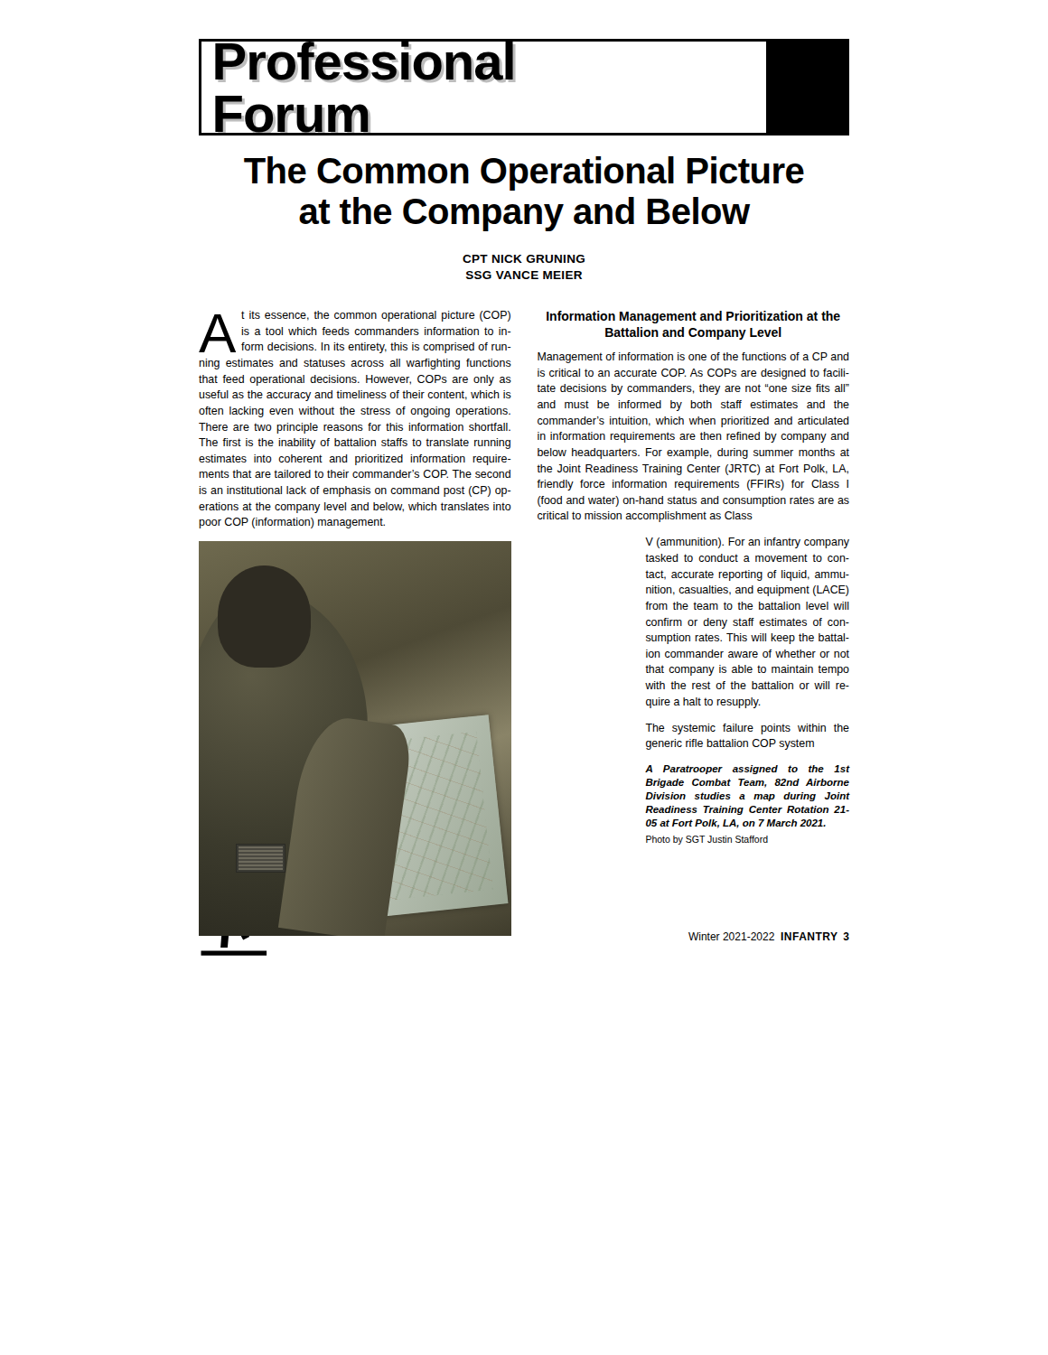Professional Forum
The Common Operational Picture
at the Company and Below
CPT NICK GRUNING
SSG VANCE MEIER
At its essence, the common operational picture (COP) is a tool which feeds commanders information to inform decisions. In its entirety, this is comprised of running estimates and statuses across all warfighting functions that feed operational decisions. However, COPs are only as useful as the accuracy and timeliness of their content, which is often lacking even without the stress of ongoing operations. There are two principle reasons for this information shortfall. The first is the inability of battalion staffs to translate running estimates into coherent and prioritized information requirements that are tailored to their commander’s COP. The second is an institutional lack of emphasis on command post (CP) operations at the company level and below, which translates into poor COP (information) management.
Information Management and Prioritization at the Battalion and Company Level
Management of information is one of the functions of a CP and is critical to an accurate COP. As COPs are designed to facilitate decisions by commanders, they are not “one size fits all” and must be informed by both staff estimates and the commander’s intuition, which when prioritized and articulated in information requirements are then refined by company and below headquarters. For example, during summer months at the Joint Readiness Training Center (JRTC) at Fort Polk, LA, friendly force information requirements (FFIRs) for Class I (food and water) on-hand status and consumption rates are as critical to mission accomplishment as Class
V (ammunition). For an infantry company tasked to conduct a movement to contact, accurate reporting of liquid, ammunition, casualties, and equipment (LACE) from the team to the battalion level will confirm or deny staff estimates of consumption rates. This will keep the battalion commander aware of whether or not that company is able to maintain tempo with the rest of the battalion or will require a halt to resupply.
The systemic failure points within the generic rifle battalion COP system
A Paratrooper assigned to the 1st Brigade Combat Team, 82nd Airborne Division studies a map during Joint Readiness Training Center Rotation 21-05 at Fort Polk, LA, on 7 March 2021.
Photo by SGT Justin Stafford
Winter 2021-2022 INFANTRY 3